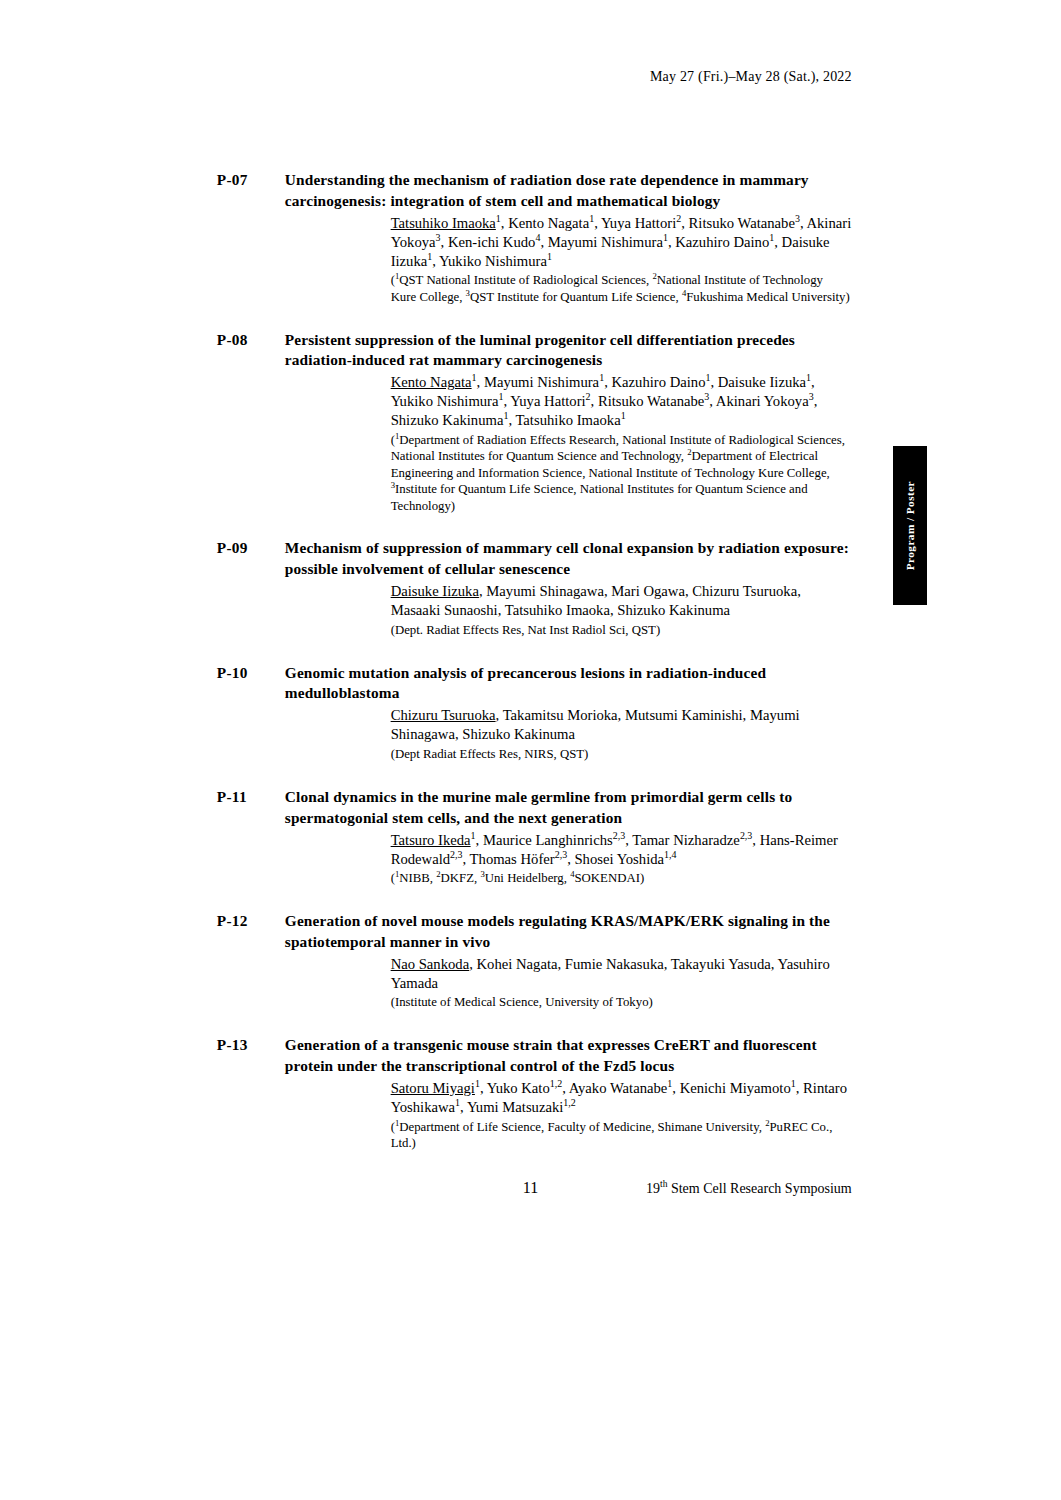May 27 (Fri.)–May 28 (Sat.), 2022
Program / Poster
P-07
Understanding the mechanism of radiation dose rate dependence in mammary carcinogenesis: integration of stem cell and mathematical biology
Tatsuhiko Imaoka1, Kento Nagata1, Yuya Hattori2, Ritsuko Watanabe3, Akinari Yokoya3, Ken-ichi Kudo4, Mayumi Nishimura1, Kazuhiro Daino1, Daisuke Iizuka1, Yukiko Nishimura1
(1QST National Institute of Radiological Sciences, 2National Institute of Technology Kure College, 3QST Institute for Quantum Life Science, 4Fukushima Medical University)
P-08
Persistent suppression of the luminal progenitor cell differentiation precedes radiation-induced rat mammary carcinogenesis
Kento Nagata1, Mayumi Nishimura1, Kazuhiro Daino1, Daisuke Iizuka1, Yukiko Nishimura1, Yuya Hattori2, Ritsuko Watanabe3, Akinari Yokoya3, Shizuko Kakinuma1, Tatsuhiko Imaoka1
(1Department of Radiation Effects Research, National Institute of Radiological Sciences, National Institutes for Quantum Science and Technology, 2Department of Electrical Engineering and Information Science, National Institute of Technology Kure College, 3Institute for Quantum Life Science, National Institutes for Quantum Science and Technology)
P-09
Mechanism of suppression of mammary cell clonal expansion by radiation exposure: possible involvement of cellular senescence
Daisuke Iizuka, Mayumi Shinagawa, Mari Ogawa, Chizuru Tsuruoka, Masaaki Sunaoshi, Tatsuhiko Imaoka, Shizuko Kakinuma
(Dept. Radiat Effects Res, Nat Inst Radiol Sci, QST)
P-10
Genomic mutation analysis of precancerous lesions in radiation-induced medulloblastoma
Chizuru Tsuruoka, Takamitsu Morioka, Mutsumi Kaminishi, Mayumi Shinagawa, Shizuko Kakinuma
(Dept Radiat Effects Res, NIRS, QST)
P-11
Clonal dynamics in the murine male germline from primordial germ cells to spermatogonial stem cells, and the next generation
Tatsuro Ikeda1, Maurice Langhinrichs2,3, Tamar Nizharadze2,3, Hans-Reimer Rodewald2,3, Thomas Höfer2,3, Shosei Yoshida1,4
(1NIBB, 2DKFZ, 3Uni Heidelberg, 4SOKENDAI)
P-12
Generation of novel mouse models regulating KRAS/MAPK/ERK signaling in the spatiotemporal manner in vivo
Nao Sankoda, Kohei Nagata, Fumie Nakasuka, Takayuki Yasuda, Yasuhiro Yamada
(Institute of Medical Science, University of Tokyo)
P-13
Generation of a transgenic mouse strain that expresses CreERT and fluorescent protein under the transcriptional control of the Fzd5 locus
Satoru Miyagi1, Yuko Kato1,2, Ayako Watanabe1, Kenichi Miyamoto1, Rintaro Yoshikawa1, Yumi Matsuzaki1,2
(1Department of Life Science, Faculty of Medicine, Shimane University, 2PuREC Co., Ltd.)
11 19th Stem Cell Research Symposium